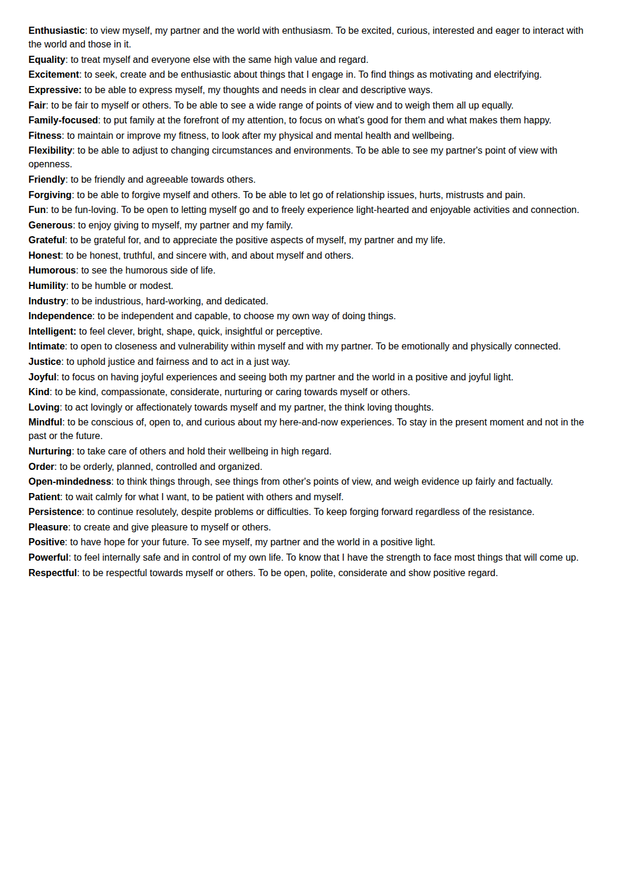Enthusiastic
: to view myself, my partner and the world with enthusiasm. To be excited, curious, interested and eager to interact with the world and those in it.
Equality
: to treat myself and everyone else with the same high value and regard.
Excitement
: to seek, create and be enthusiastic about things that I engage in. To find things as motivating and electrifying.
Expressive:
to be able to express myself, my thoughts and needs in clear and descriptive ways.
Fair
: to be fair to myself or others. To be able to see a wide range of points of view and to weigh them all up equally.
Family-focused
: to put family at the forefront of my attention, to focus on what's good for them and what makes them happy.
Fitness
: to maintain or improve my fitness, to look after my physical and mental health and wellbeing.
Flexibility
: to be able to adjust to changing circumstances and environments. To be able to see my partner's point of view with openness.
Friendly
: to be friendly and agreeable towards others.
Forgiving
: to be able to forgive myself and others. To be able to let go of relationship issues, hurts, mistrusts and pain.
Fun
: to be fun-loving. To be open to letting myself go and to freely experience light-hearted and enjoyable activities and connection.
Generous
: to enjoy giving to myself, my partner and my family.
Grateful
: to be grateful for, and to appreciate the positive aspects of myself, my partner and my life.
Honest
: to be honest, truthful, and sincere with, and about myself and others.
Humorous
: to see the humorous side of life.
Humility
: to be humble or modest.
Industry
: to be industrious, hard-working, and dedicated.
Independence
: to be independent and capable, to choose my own way of doing things.
Intelligent:
to feel clever, bright, shape, quick, insightful or perceptive.
Intimate
: to open to closeness and vulnerability within myself and with my partner. To be emotionally and physically connected.
Justice
: to uphold justice and fairness and to act in a just way.
Joyful
: to focus on having joyful experiences and seeing both my partner and the world in a positive and joyful light.
Kind
: to be kind, compassionate, considerate, nurturing or caring towards myself or others.
Loving
: to act lovingly or affectionately towards myself and my partner, the think loving thoughts.
Mindful
: to be conscious of, open to, and curious about my here-and-now experiences. To stay in the present moment and not in the past or the future.
Nurturing
: to take care of others and hold their wellbeing in high regard.
Order
: to be orderly, planned, controlled and organized.
Open-mindedness
: to think things through, see things from other's points of view, and weigh evidence up fairly and factually.
Patient
: to wait calmly for what I want, to be patient with others and myself.
Persistence
: to continue resolutely, despite problems or difficulties. To keep forging forward regardless of the resistance.
Pleasure
: to create and give pleasure to myself or others.
Positive
: to have hope for your future. To see myself, my partner and the world in a positive light.
Powerful
: to feel internally safe and in control of my own life. To know that I have the strength to face most things that will come up.
Respectful
: to be respectful towards myself or others. To be open, polite, considerate and show positive regard.